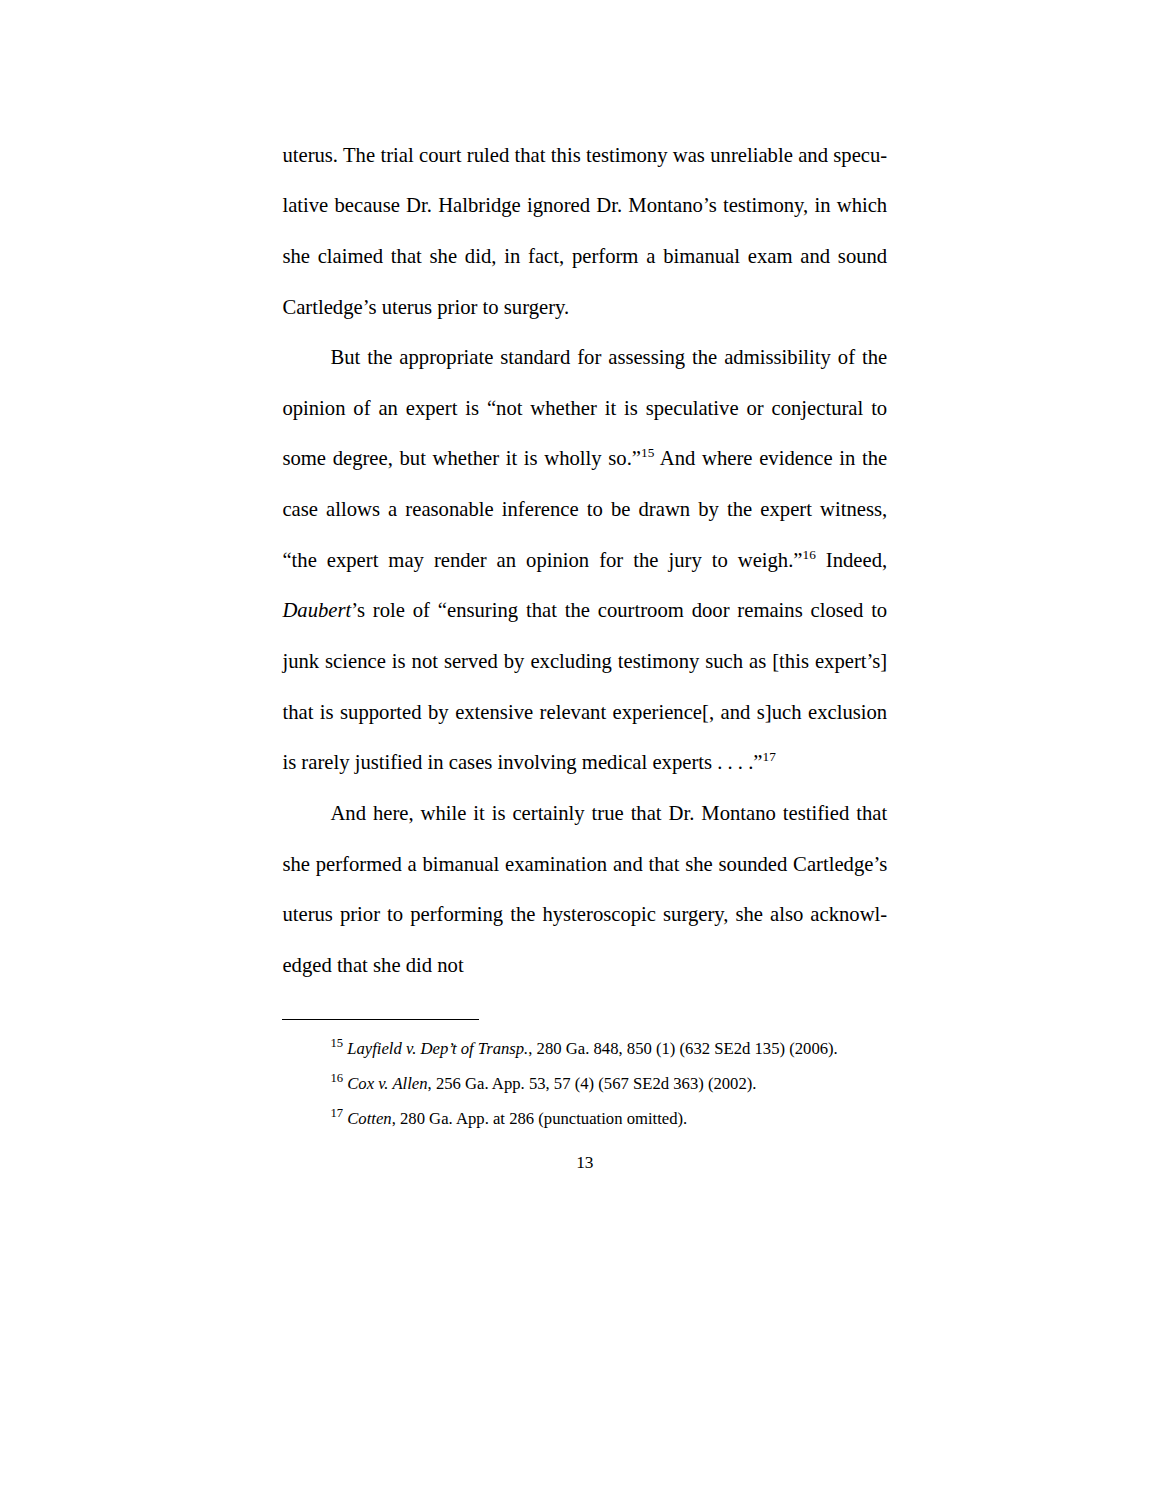uterus. The trial court ruled that this testimony was unreliable and speculative because Dr. Halbridge ignored Dr. Montano’s testimony, in which she claimed that she did, in fact, perform a bimanual exam and sound Cartledge’s uterus prior to surgery.
But the appropriate standard for assessing the admissibility of the opinion of an expert is “not whether it is speculative or conjectural to some degree, but whether it is wholly so.”15 And where evidence in the case allows a reasonable inference to be drawn by the expert witness, “the expert may render an opinion for the jury to weigh.”16 Indeed, Daubert’s role of “ensuring that the courtroom door remains closed to junk science is not served by excluding testimony such as [this expert’s] that is supported by extensive relevant experience[, and s]uch exclusion is rarely justified in cases involving medical experts . . . .”17
And here, while it is certainly true that Dr. Montano testified that she performed a bimanual examination and that she sounded Cartledge’s uterus prior to performing the hysteroscopic surgery, she also acknowledged that she did not
15 Layfield v. Dep’t of Transp., 280 Ga. 848, 850 (1) (632 SE2d 135) (2006).
16 Cox v. Allen, 256 Ga. App. 53, 57 (4) (567 SE2d 363) (2002).
17 Cotten, 280 Ga. App. at 286 (punctuation omitted).
13